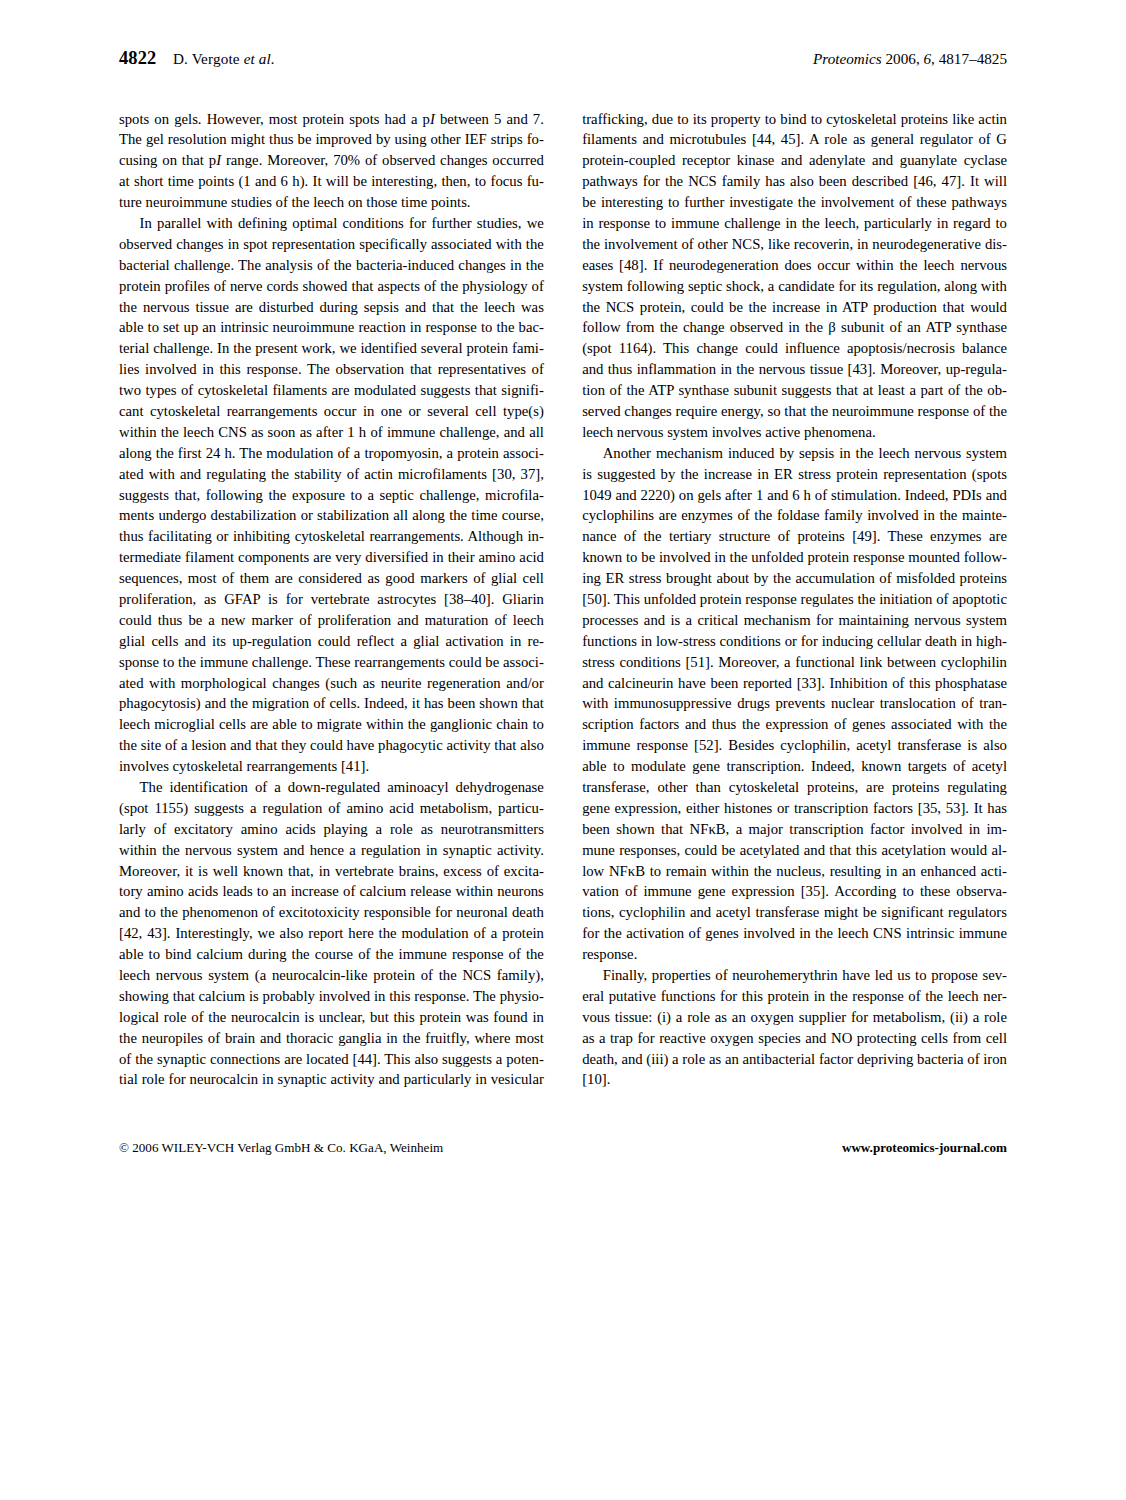4822 D. Vergote et al.
Proteomics 2006, 6, 4817–4825
spots on gels. However, most protein spots had a pI between 5 and 7. The gel resolution might thus be improved by using other IEF strips focusing on that pI range. Moreover, 70% of observed changes occurred at short time points (1 and 6 h). It will be interesting, then, to focus future neuroimmune studies of the leech on those time points.
In parallel with defining optimal conditions for further studies, we observed changes in spot representation specifically associated with the bacterial challenge. The analysis of the bacteria-induced changes in the protein profiles of nerve cords showed that aspects of the physiology of the nervous tissue are disturbed during sepsis and that the leech was able to set up an intrinsic neuroimmune reaction in response to the bacterial challenge. In the present work, we identified several protein families involved in this response. The observation that representatives of two types of cytoskeletal filaments are modulated suggests that significant cytoskeletal rearrangements occur in one or several cell type(s) within the leech CNS as soon as after 1 h of immune challenge, and all along the first 24 h. The modulation of a tropomyosin, a protein associated with and regulating the stability of actin microfilaments [30, 37], suggests that, following the exposure to a septic challenge, microfilaments undergo destabilization or stabilization all along the time course, thus facilitating or inhibiting cytoskeletal rearrangements. Although intermediate filament components are very diversified in their amino acid sequences, most of them are considered as good markers of glial cell proliferation, as GFAP is for vertebrate astrocytes [38–40]. Gliarin could thus be a new marker of proliferation and maturation of leech glial cells and its up-regulation could reflect a glial activation in response to the immune challenge. These rearrangements could be associated with morphological changes (such as neurite regeneration and/or phagocytosis) and the migration of cells. Indeed, it has been shown that leech microglial cells are able to migrate within the ganglionic chain to the site of a lesion and that they could have phagocytic activity that also involves cytoskeletal rearrangements [41].
The identification of a down-regulated aminoacyl dehydrogenase (spot 1155) suggests a regulation of amino acid metabolism, particularly of excitatory amino acids playing a role as neurotransmitters within the nervous system and hence a regulation in synaptic activity. Moreover, it is well known that, in vertebrate brains, excess of excitatory amino acids leads to an increase of calcium release within neurons and to the phenomenon of excitotoxicity responsible for neuronal death [42, 43]. Interestingly, we also report here the modulation of a protein able to bind calcium during the course of the immune response of the leech nervous system (a neurocalcin-like protein of the NCS family), showing that calcium is probably involved in this response. The physiological role of the neurocalcin is unclear, but this protein was found in the neuropiles of brain and thoracic ganglia in the fruitfly, where most of the synaptic connections are located [44]. This also suggests a potential role for neurocalcin in synaptic activity and particularly in vesicular trafficking, due to its property to bind to cytoskeletal proteins like actin filaments and microtubules [44, 45]. A role as general regulator of G protein-coupled receptor kinase and adenylate and guanylate cyclase pathways for the NCS family has also been described [46, 47]. It will be interesting to further investigate the involvement of these pathways in response to immune challenge in the leech, particularly in regard to the involvement of other NCS, like recoverin, in neurodegenerative diseases [48]. If neurodegeneration does occur within the leech nervous system following septic shock, a candidate for its regulation, along with the NCS protein, could be the increase in ATP production that would follow from the change observed in the β subunit of an ATP synthase (spot 1164). This change could influence apoptosis/necrosis balance and thus inflammation in the nervous tissue [43]. Moreover, up-regulation of the ATP synthase subunit suggests that at least a part of the observed changes require energy, so that the neuroimmune response of the leech nervous system involves active phenomena.
Another mechanism induced by sepsis in the leech nervous system is suggested by the increase in ER stress protein representation (spots 1049 and 2220) on gels after 1 and 6 h of stimulation. Indeed, PDIs and cyclophilins are enzymes of the foldase family involved in the maintenance of the tertiary structure of proteins [49]. These enzymes are known to be involved in the unfolded protein response mounted following ER stress brought about by the accumulation of misfolded proteins [50]. This unfolded protein response regulates the initiation of apoptotic processes and is a critical mechanism for maintaining nervous system functions in low-stress conditions or for inducing cellular death in high-stress conditions [51]. Moreover, a functional link between cyclophilin and calcineurin have been reported [33]. Inhibition of this phosphatase with immunosuppressive drugs prevents nuclear translocation of transcription factors and thus the expression of genes associated with the immune response [52]. Besides cyclophilin, acetyl transferase is also able to modulate gene transcription. Indeed, known targets of acetyl transferase, other than cytoskeletal proteins, are proteins regulating gene expression, either histones or transcription factors [35, 53]. It has been shown that NFκB, a major transcription factor involved in immune responses, could be acetylated and that this acetylation would allow NFκB to remain within the nucleus, resulting in an enhanced activation of immune gene expression [35]. According to these observations, cyclophilin and acetyl transferase might be significant regulators for the activation of genes involved in the leech CNS intrinsic immune response.
Finally, properties of neurohemerythrin have led us to propose several putative functions for this protein in the response of the leech nervous tissue: (i) a role as an oxygen supplier for metabolism, (ii) a role as a trap for reactive oxygen species and NO protecting cells from cell death, and (iii) a role as an antibacterial factor depriving bacteria of iron [10].
© 2006 WILEY-VCH Verlag GmbH & Co. KGaA, Weinheim
www.proteomics-journal.com